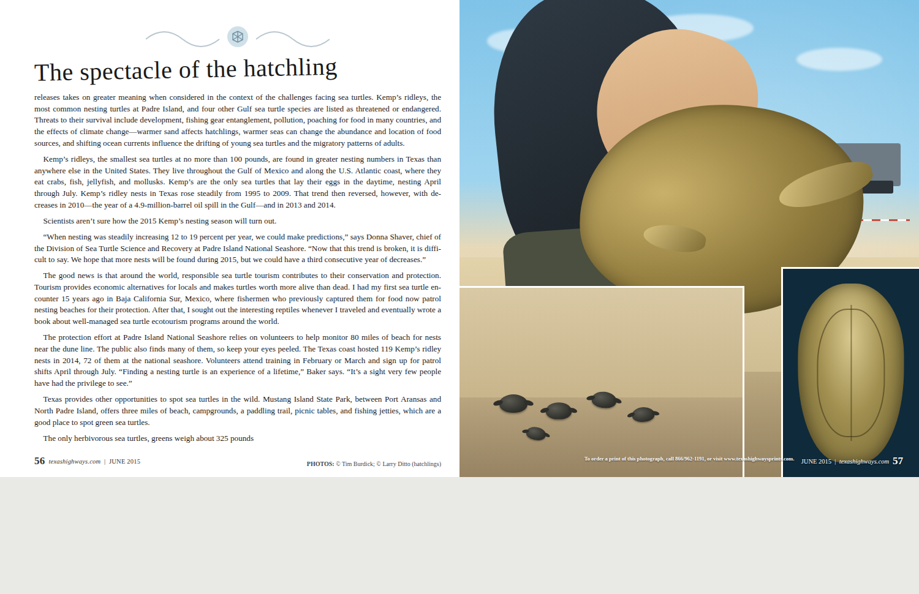The spectacle of the hatchling
releases takes on greater meaning when considered in the context of the challenges facing sea turtles. Kemp’s ridleys, the most common nesting turtles at Padre Island, and four other Gulf sea turtle species are listed as threatened or endangered. Threats to their survival include development, fishing gear entanglement, pollution, poaching for food in many countries, and the effects of climate change—warmer sand affects hatchlings, warmer seas can change the abundance and location of food sources, and shifting ocean currents influence the drifting of young sea turtles and the migratory patterns of adults.
Kemp’s ridleys, the smallest sea turtles at no more than 100 pounds, are found in greater nesting numbers in Texas than anywhere else in the United States. They live throughout the Gulf of Mexico and along the U.S. Atlantic coast, where they eat crabs, fish, jellyfish, and mollusks. Kemp’s are the only sea turtles that lay their eggs in the daytime, nesting April through July. Kemp’s ridley nests in Texas rose steadily from 1995 to 2009. That trend then reversed, however, with decreases in 2010—the year of a 4.9-million-barrel oil spill in the Gulf—and in 2013 and 2014.
Scientists aren’t sure how the 2015 Kemp’s nesting season will turn out.
“When nesting was steadily increasing 12 to 19 percent per year, we could make predictions,” says Donna Shaver, chief of the Division of Sea Turtle Science and Recovery at Padre Island National Seashore. “Now that this trend is broken, it is difficult to say. We hope that more nests will be found during 2015, but we could have a third consecutive year of decreases.”
The good news is that around the world, responsible sea turtle tourism contributes to their conservation and protection. Tourism provides economic alternatives for locals and makes turtles worth more alive than dead. I had my first sea turtle encounter 15 years ago in Baja California Sur, Mexico, where fishermen who previously captured them for food now patrol nesting beaches for their protection. After that, I sought out the interesting reptiles whenever I traveled and eventually wrote a book about well-managed sea turtle ecotourism programs around the world.
The protection effort at Padre Island National Seashore relies on volunteers to help monitor 80 miles of beach for nests near the dune line. The public also finds many of them, so keep your eyes peeled. The Texas coast hosted 119 Kemp’s ridley nests in 2014, 72 of them at the national seashore. Volunteers attend training in February or March and sign up for patrol shifts April through July. “Finding a nesting turtle is an experience of a lifetime,” Baker says. “It’s a sight very few people have had the privilege to see.”
Texas provides other opportunities to spot sea turtles in the wild. Mustang Island State Park, between Port Aransas and North Padre Island, offers three miles of beach, campgrounds, a paddling trail, picnic tables, and fishing jetties, which are a good place to spot green sea turtles.
The only herbivorous sea turtles, greens weigh about 325 pounds
56 texashighways.com | JUNE 2015
PHOTOS: © Tim Burdick; © Larry Ditto (hatchlings)
Meet the turtles
At right and at bottom corner: On Mustang Island, the UT Marine Science Institute releases green sea turtles after rehabilitation. Below: At Padre Island National Seashore, newly released Kemp’s ridley hatchlings head for the surf.
To order a print of this photograph, call 866/962-1191, or visit www.texashighwaysprints.com.
JUNE 2015 | texashighways.com 57